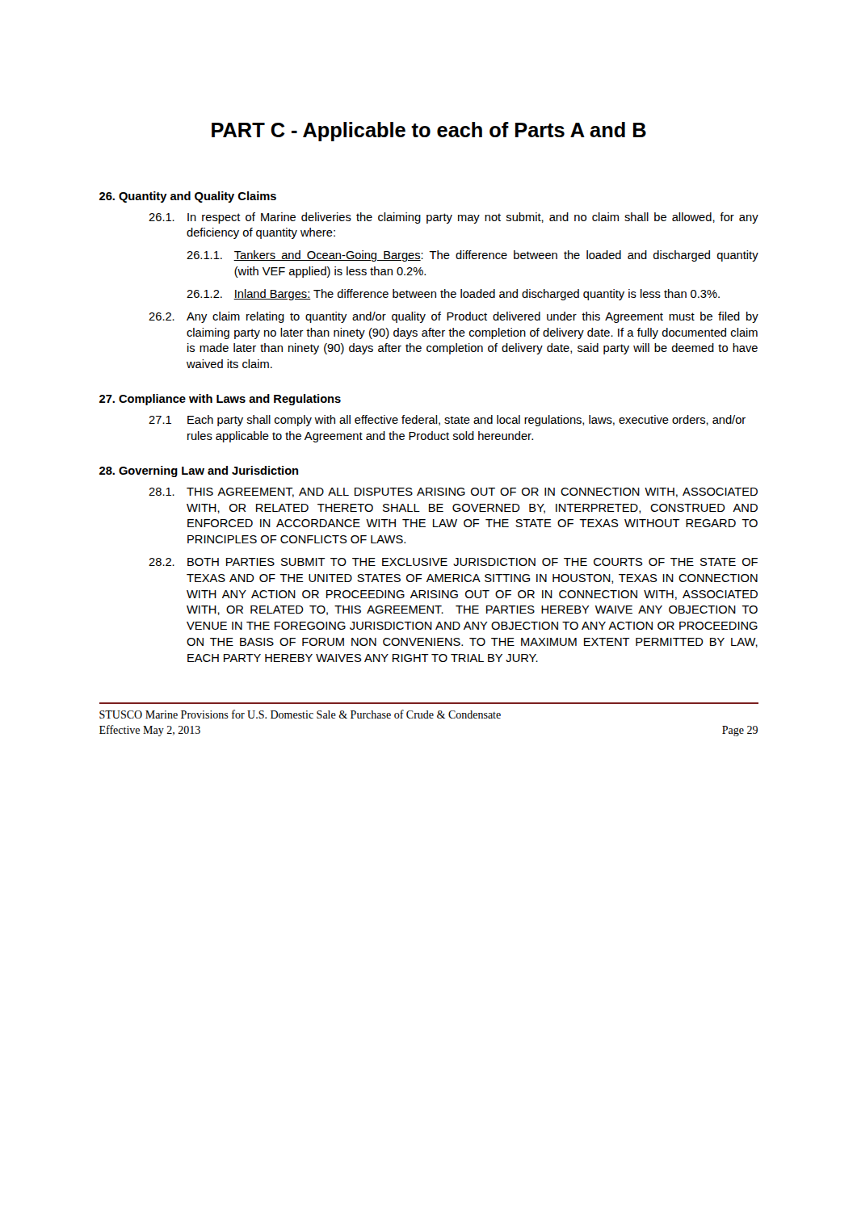PART C - Applicable to each of Parts A and B
26. Quantity and Quality Claims
26.1. In respect of Marine deliveries the claiming party may not submit, and no claim shall be allowed, for any deficiency of quantity where:
26.1.1. Tankers and Ocean-Going Barges: The difference between the loaded and discharged quantity (with VEF applied) is less than 0.2%.
26.1.2. Inland Barges: The difference between the loaded and discharged quantity is less than 0.3%.
26.2. Any claim relating to quantity and/or quality of Product delivered under this Agreement must be filed by claiming party no later than ninety (90) days after the completion of delivery date. If a fully documented claim is made later than ninety (90) days after the completion of delivery date, said party will be deemed to have waived its claim.
27. Compliance with Laws and Regulations
27.1 Each party shall comply with all effective federal, state and local regulations, laws, executive orders, and/or rules applicable to the Agreement and the Product sold hereunder.
28. Governing Law and Jurisdiction
28.1. This Agreement, and all disputes arising out of or in connection with, associated with, or related thereto shall be governed by, interpreted, construed and enforced in accordance with the law of the State of Texas without regard to principles of conflicts of laws.
28.2. Both parties submit to the exclusive jurisdiction of the courts of the State of Texas and of the United States of America sitting in Houston, Texas in connection with any action or proceeding arising out of or in connection with, associated with, or related to, this Agreement. The parties hereby waive any objection to venue in the foregoing jurisdiction and any objection to any action or proceeding on the basis of forum non conveniens. To the maximum extent permitted by law, each party hereby waives any right to trial by jury.
STUSCO Marine Provisions for U.S. Domestic Sale & Purchase of Crude & Condensate
Effective May 2, 2013 Page 29